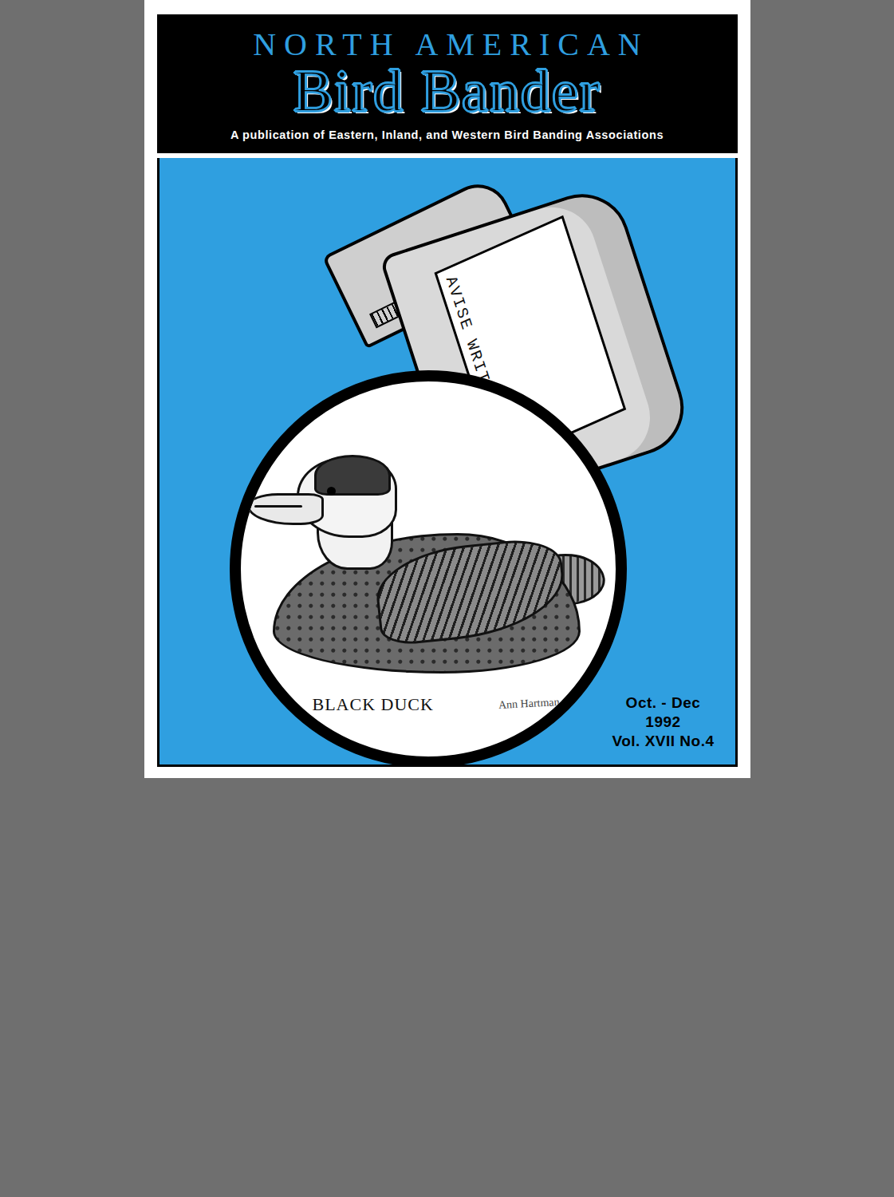NORTH AMERICAN
Bird Bander
A publication of Eastern, Inland, and Western Bird Banding Associations
AVISE WRITE
BLACK DUCK
Ann Hartman
Oct. - Dec
1992
Vol. XVII No.4